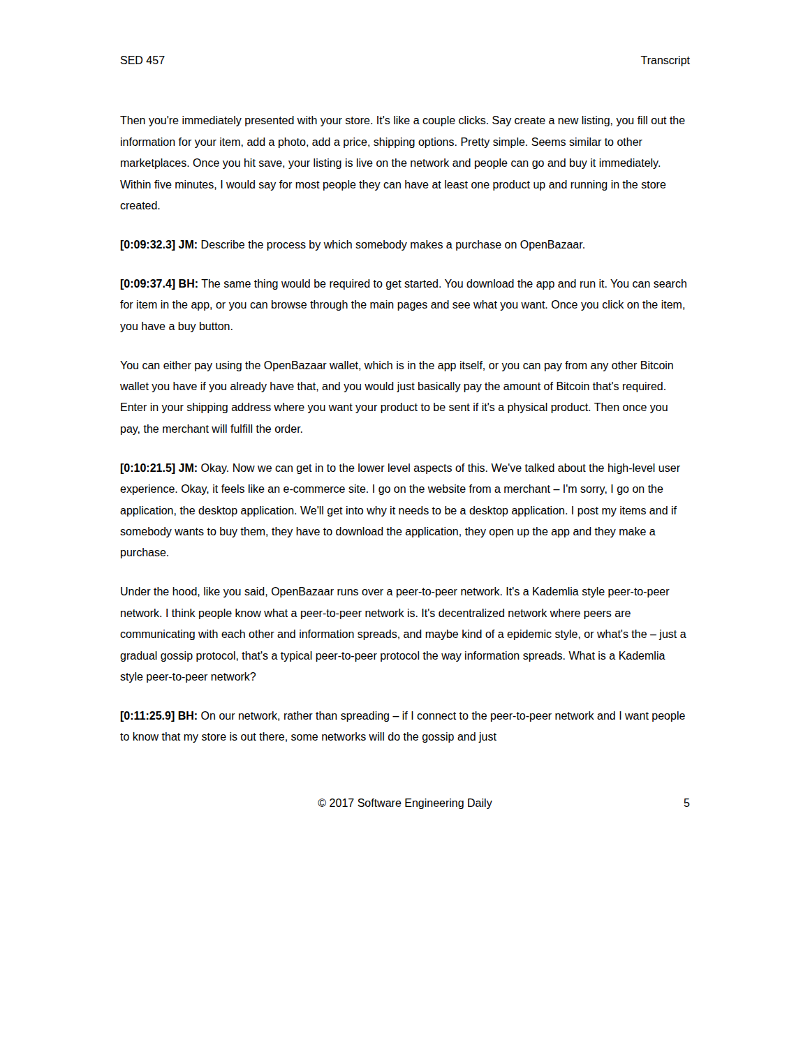SED 457 Transcript
Then you're immediately presented with your store. It's like a couple clicks. Say create a new listing, you fill out the information for your item, add a photo, add a price, shipping options. Pretty simple. Seems similar to other marketplaces. Once you hit save, your listing is live on the network and people can go and buy it immediately. Within five minutes, I would say for most people they can have at least one product up and running in the store created.
[0:09:32.3] JM: Describe the process by which somebody makes a purchase on OpenBazaar.
[0:09:37.4] BH: The same thing would be required to get started. You download the app and run it. You can search for item in the app, or you can browse through the main pages and see what you want. Once you click on the item, you have a buy button.
You can either pay using the OpenBazaar wallet, which is in the app itself, or you can pay from any other Bitcoin wallet you have if you already have that, and you would just basically pay the amount of Bitcoin that's required. Enter in your shipping address where you want your product to be sent if it's a physical product. Then once you pay, the merchant will fulfill the order.
[0:10:21.5] JM: Okay. Now we can get in to the lower level aspects of this. We've talked about the high-level user experience. Okay, it feels like an e-commerce site. I go on the website from a merchant – I'm sorry, I go on the application, the desktop application. We'll get into why it needs to be a desktop application. I post my items and if somebody wants to buy them, they have to download the application, they open up the app and they make a purchase.
Under the hood, like you said, OpenBazaar runs over a peer-to-peer network. It's a Kademlia style peer-to-peer network. I think people know what a peer-to-peer network is. It's decentralized network where peers are communicating with each other and information spreads, and maybe kind of a epidemic style, or what's the – just a gradual gossip protocol, that's a typical peer-to-peer protocol the way information spreads. What is a Kademlia style peer-to-peer network?
[0:11:25.9] BH: On our network, rather than spreading – if I connect to the peer-to-peer network and I want people to know that my store is out there, some networks will do the gossip and just
© 2017 Software Engineering Daily 5